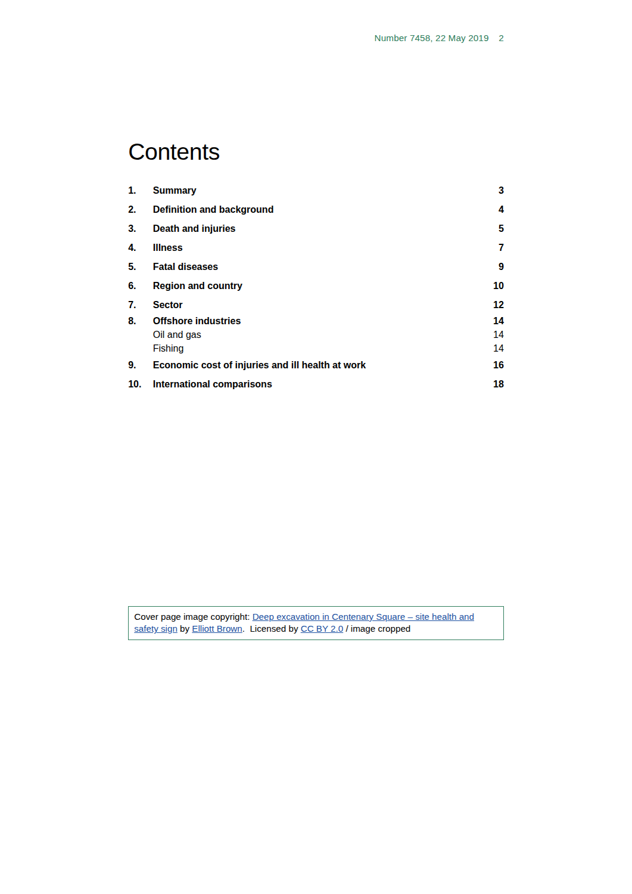Number 7458, 22 May 20192
Contents
| 1. | Summary | 3 |
| 2. | Definition and background | 4 |
| 3. | Death and injuries | 5 |
| 4. | Illness | 7 |
| 5. | Fatal diseases | 9 |
| 6. | Region and country | 10 |
| 7. | Sector | 12 |
| 8. | Offshore industries | 14 |
| | Oil and gas | 14 |
| | Fishing | 14 |
| 9. | Economic cost of injuries and ill health at work | 16 |
| 10. | International comparisons | 18 |
Cover page image copyright: Deep excavation in Centenary Square – site health and safety sign by Elliott Brown. Licensed by CC BY 2.0 / image cropped